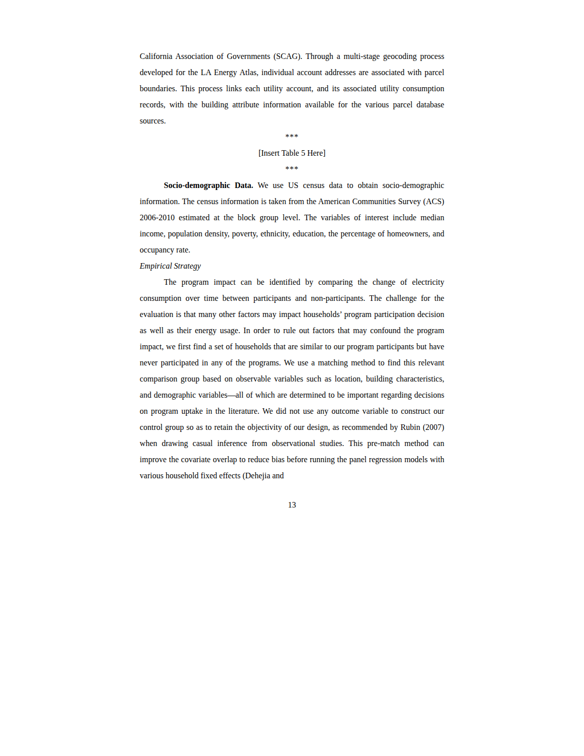California Association of Governments (SCAG). Through a multi-stage geocoding process developed for the LA Energy Atlas, individual account addresses are associated with parcel boundaries. This process links each utility account, and its associated utility consumption records, with the building attribute information available for the various parcel database sources.
***
[Insert Table 5 Here]
***
Socio-demographic Data. We use US census data to obtain socio-demographic information. The census information is taken from the American Communities Survey (ACS) 2006-2010 estimated at the block group level. The variables of interest include median income, population density, poverty, ethnicity, education, the percentage of homeowners, and occupancy rate.
Empirical Strategy
The program impact can be identified by comparing the change of electricity consumption over time between participants and non-participants. The challenge for the evaluation is that many other factors may impact households’ program participation decision as well as their energy usage. In order to rule out factors that may confound the program impact, we first find a set of households that are similar to our program participants but have never participated in any of the programs. We use a matching method to find this relevant comparison group based on observable variables such as location, building characteristics, and demographic variables—all of which are determined to be important regarding decisions on program uptake in the literature. We did not use any outcome variable to construct our control group so as to retain the objectivity of our design, as recommended by Rubin (2007) when drawing casual inference from observational studies. This pre-match method can improve the covariate overlap to reduce bias before running the panel regression models with various household fixed effects (Dehejia and
13